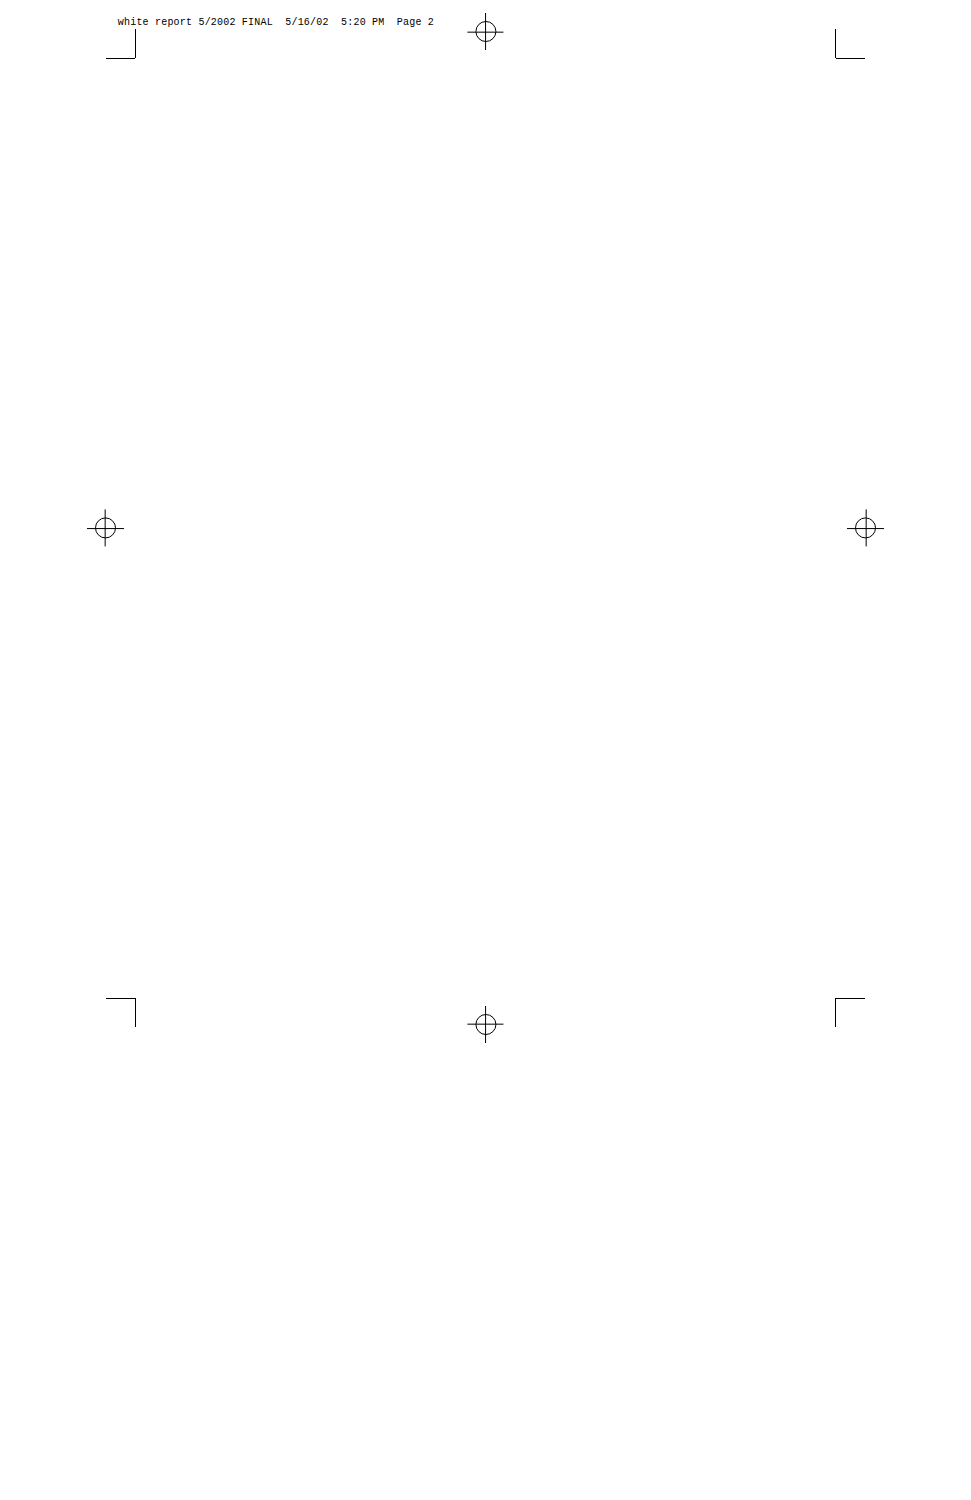white report 5/2002 FINAL 5/16/02 5:20 PM Page 2